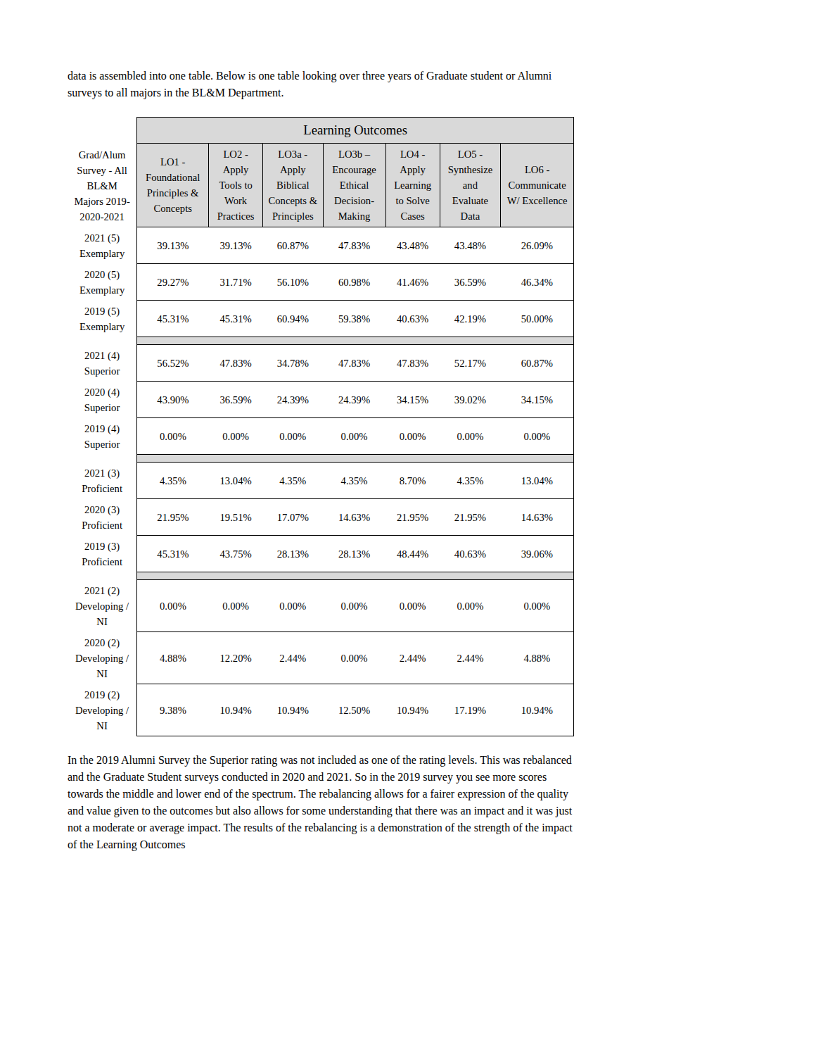data is assembled into one table. Below is one table looking over three years of Graduate student or Alumni surveys to all majors in the BL&M Department.
| Grad/Alum Survey - All BL&M Majors 2019-2020-2021 | Learning Outcomes |
| --- | --- |
| LO1 - Foundational Principles & Concepts | LO2 - Apply Tools to Work Practices | LO3a - Apply Biblical Concepts & Principles | LO3b – Encourage Ethical Decision-Making | LO4 - Apply Learning to Solve Cases | LO5 - Synthesize and Evaluate Data | LO6 - Communicate W/ Excellence |
| 2021 (5) Exemplary | 39.13% | 39.13% | 60.87% | 47.83% | 43.48% | 43.48% | 26.09% |
| 2020 (5) Exemplary | 29.27% | 31.71% | 56.10% | 60.98% | 41.46% | 36.59% | 46.34% |
| 2019 (5) Exemplary | 45.31% | 45.31% | 60.94% | 59.38% | 40.63% | 42.19% | 50.00% |
| 2021 (4) Superior | 56.52% | 47.83% | 34.78% | 47.83% | 47.83% | 52.17% | 60.87% |
| 2020 (4) Superior | 43.90% | 36.59% | 24.39% | 24.39% | 34.15% | 39.02% | 34.15% |
| 2019 (4) Superior | 0.00% | 0.00% | 0.00% | 0.00% | 0.00% | 0.00% | 0.00% |
| 2021 (3) Proficient | 4.35% | 13.04% | 4.35% | 4.35% | 8.70% | 4.35% | 13.04% |
| 2020 (3) Proficient | 21.95% | 19.51% | 17.07% | 14.63% | 21.95% | 21.95% | 14.63% |
| 2019 (3) Proficient | 45.31% | 43.75% | 28.13% | 28.13% | 48.44% | 40.63% | 39.06% |
| 2021 (2) Developing / NI | 0.00% | 0.00% | 0.00% | 0.00% | 0.00% | 0.00% | 0.00% |
| 2020 (2) Developing / NI | 4.88% | 12.20% | 2.44% | 0.00% | 2.44% | 2.44% | 4.88% |
| 2019 (2) Developing / NI | 9.38% | 10.94% | 10.94% | 12.50% | 10.94% | 17.19% | 10.94% |
In the 2019 Alumni Survey the Superior rating was not included as one of the rating levels. This was rebalanced and the Graduate Student surveys conducted in 2020 and 2021. So in the 2019 survey you see more scores towards the middle and lower end of the spectrum. The rebalancing allows for a fairer expression of the quality and value given to the outcomes but also allows for some understanding that there was an impact and it was just not a moderate or average impact. The results of the rebalancing is a demonstration of the strength of the impact of the Learning Outcomes